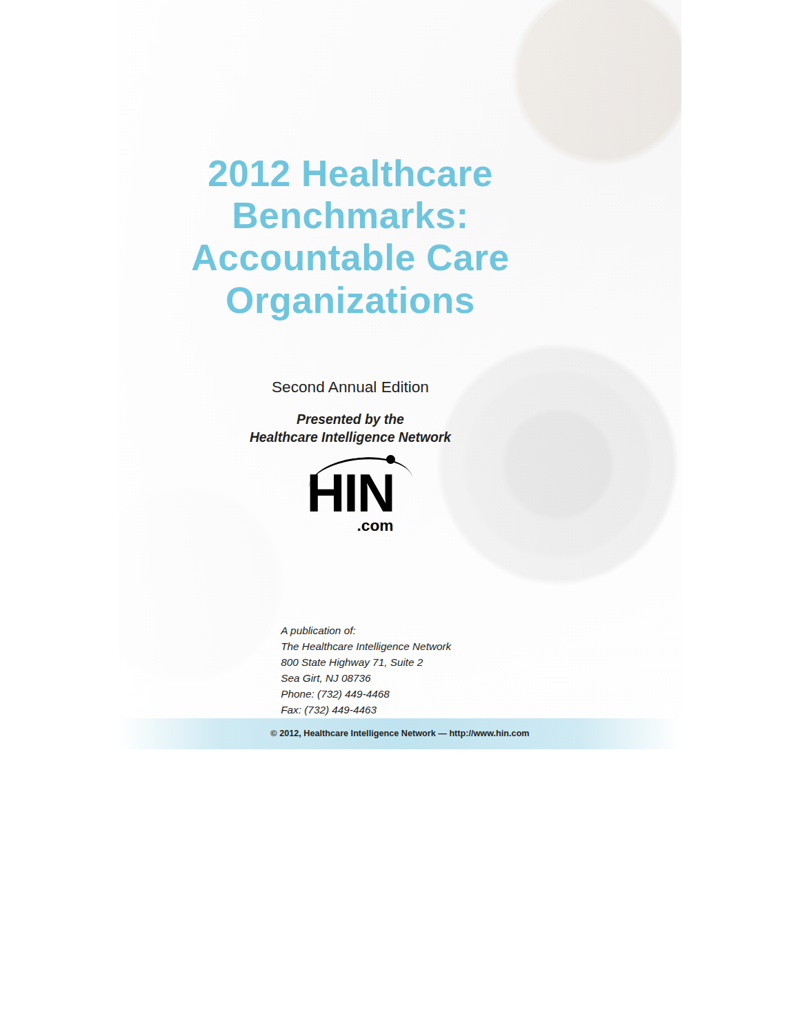2012 Healthcare Benchmarks: Accountable Care Organizations
Second Annual Edition
Presented by the
Healthcare Intelligence Network
HIN .com
A publication of:
The Healthcare Intelligence Network
800 State Highway 71, Suite 2
Sea Girt, NJ 08736
Phone: (732) 449-4468
Fax: (732) 449-4463
© 2012, Healthcare Intelligence Network — http://www.hin.com